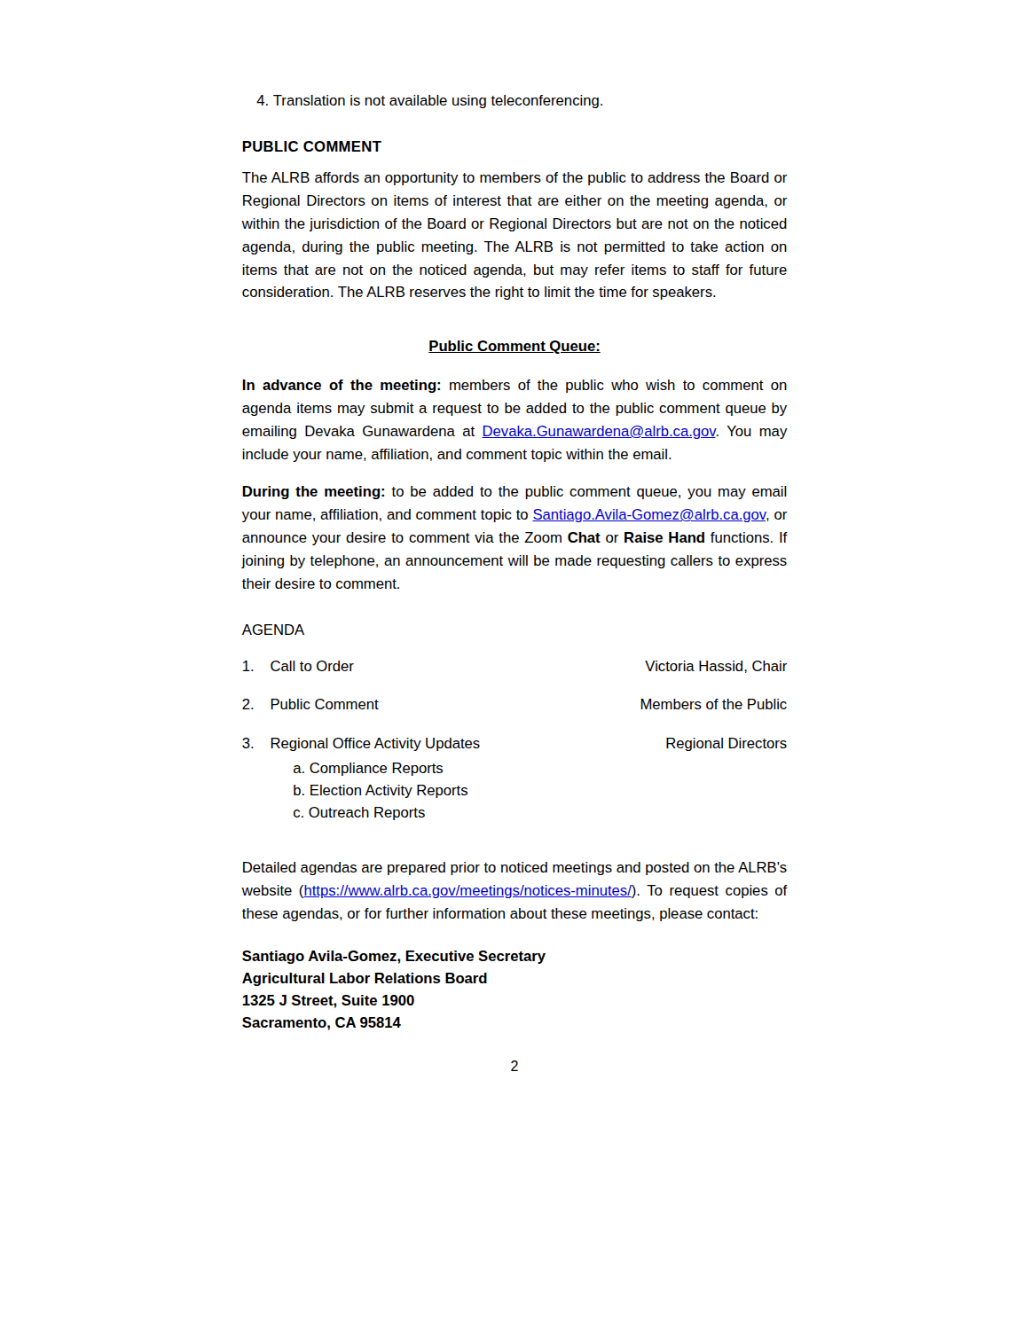Translation is not available using teleconferencing.
PUBLIC COMMENT
The ALRB affords an opportunity to members of the public to address the Board or Regional Directors on items of interest that are either on the meeting agenda, or within the jurisdiction of the Board or Regional Directors but are not on the noticed agenda, during the public meeting. The ALRB is not permitted to take action on items that are not on the noticed agenda, but may refer items to staff for future consideration. The ALRB reserves the right to limit the time for speakers.
Public Comment Queue:
In advance of the meeting: members of the public who wish to comment on agenda items may submit a request to be added to the public comment queue by emailing Devaka Gunawardena at Devaka.Gunawardena@alrb.ca.gov. You may include your name, affiliation, and comment topic within the email.
During the meeting: to be added to the public comment queue, you may email your name, affiliation, and comment topic to Santiago.Avila-Gomez@alrb.ca.gov, or announce your desire to comment via the Zoom Chat or Raise Hand functions. If joining by telephone, an announcement will be made requesting callers to express their desire to comment.
AGENDA
| 1. | Call to Order | Victoria Hassid, Chair |
| 2. | Public Comment | Members of the Public |
| 3. | Regional Office Activity Updates a. Compliance Reports b. Election Activity Reports c. Outreach Reports | Regional Directors |
Detailed agendas are prepared prior to noticed meetings and posted on the ALRB's website (https://www.alrb.ca.gov/meetings/notices-minutes/). To request copies of these agendas, or for further information about these meetings, please contact:
Santiago Avila-Gomez, Executive Secretary
Agricultural Labor Relations Board
1325 J Street, Suite 1900
Sacramento, CA 95814
2